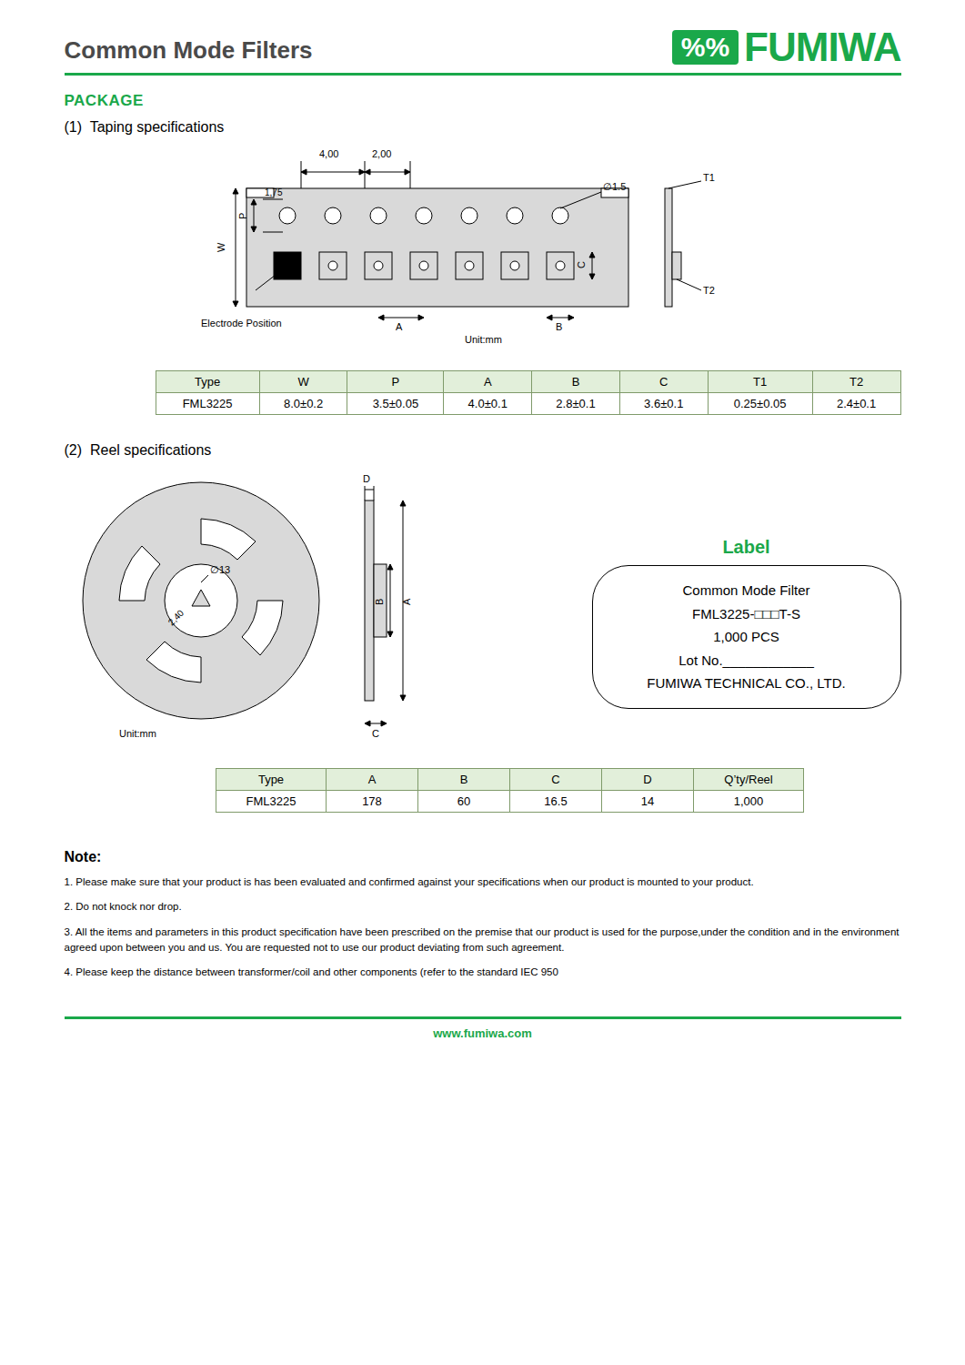Common Mode Filters
%% FUMIWA
PACKAGE
(1) Taping specifications
4,00 2,00 W P 1,75 ∅1.5 T1 T2 A B C Electrode Position Unit:mm
| Type | W | P | A | B | C | T1 | T2 |
| --- | --- | --- | --- | --- | --- | --- | --- |
| FML3225 | 8.0±0.2 | 3.5±0.05 | 4.0±0.1 | 2.8±0.1 | 3.6±0.1 | 0.25±0.05 | 2.4±0.1 |
(2) Reel specifications
∅13 2,40 Unit:mm D A B C
Label
Common Mode Filter
FML3225-□□□T-S
1,000 PCS
Lot No.____________
FUMIWA TECHNICAL CO., LTD.
| Type | A | B | C | D | Q’ty/Reel |
| --- | --- | --- | --- | --- | --- |
| FML3225 | 178 | 60 | 16.5 | 14 | 1,000 |
Note:
1. Please make sure that your product is has been evaluated and confirmed against your specifications when our product is mounted to your product.
2. Do not knock nor drop.
3. All the items and parameters in this product specification have been prescribed on the premise that our product is used for the purpose,under the condition and in the environment agreed upon between you and us. You are requested not to use our product deviating from such agreement.
4. Please keep the distance between transformer/coil and other components (refer to the standard IEC 950
www.fumiwa.com